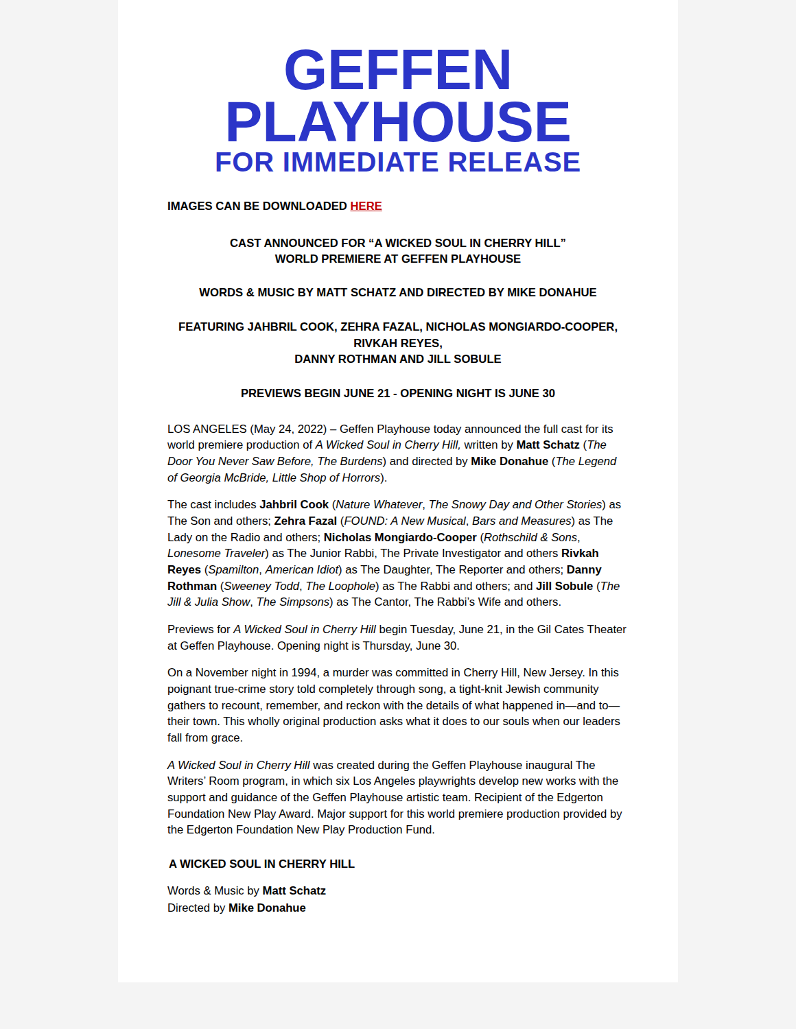GEFFEN PLAYHOUSE FOR IMMEDIATE RELEASE
IMAGES CAN BE DOWNLOADED HERE
CAST ANNOUNCED FOR “A WICKED SOUL IN CHERRY HILL”
WORLD PREMIERE AT GEFFEN PLAYHOUSE
WORDS & MUSIC BY MATT SCHATZ AND DIRECTED BY MIKE DONAHUE
FEATURING JAHBRIL COOK, ZEHRA FAZAL, NICHOLAS MONGIARDO-COOPER, RIVKAH REYES,
DANNY ROTHMAN AND JILL SOBULE
PREVIEWS BEGIN JUNE 21 - OPENING NIGHT IS JUNE 30
LOS ANGELES (May 24, 2022) – Geffen Playhouse today announced the full cast for its world premiere production of A Wicked Soul in Cherry Hill, written by Matt Schatz (The Door You Never Saw Before, The Burdens) and directed by Mike Donahue (The Legend of Georgia McBride, Little Shop of Horrors).
The cast includes Jahbril Cook (Nature Whatever, The Snowy Day and Other Stories) as The Son and others; Zehra Fazal (FOUND: A New Musical, Bars and Measures) as The Lady on the Radio and others; Nicholas Mongiardo-Cooper (Rothschild & Sons, Lonesome Traveler) as The Junior Rabbi, The Private Investigator and others Rivkah Reyes (Spamilton, American Idiot) as The Daughter, The Reporter and others; Danny Rothman (Sweeney Todd, The Loophole) as The Rabbi and others; and Jill Sobule (The Jill & Julia Show, The Simpsons) as The Cantor, The Rabbi’s Wife and others.
Previews for A Wicked Soul in Cherry Hill begin Tuesday, June 21, in the Gil Cates Theater at Geffen Playhouse. Opening night is Thursday, June 30.
On a November night in 1994, a murder was committed in Cherry Hill, New Jersey. In this poignant true-crime story told completely through song, a tight-knit Jewish community gathers to recount, remember, and reckon with the details of what happened in—and to—their town. This wholly original production asks what it does to our souls when our leaders fall from grace.
A Wicked Soul in Cherry Hill was created during the Geffen Playhouse inaugural The Writers’ Room program, in which six Los Angeles playwrights develop new works with the support and guidance of the Geffen Playhouse artistic team. Recipient of the Edgerton Foundation New Play Award. Major support for this world premiere production provided by the Edgerton Foundation New Play Production Fund.
A WICKED SOUL IN CHERRY HILL
Words & Music by Matt Schatz
Directed by Mike Donahue